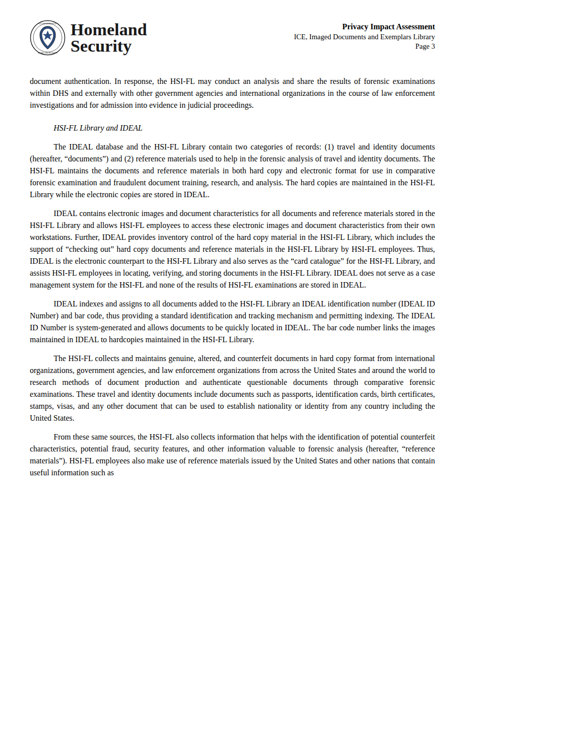U.S. DEPARTMENT OF HOMELAND SECURITY
Homeland Security
Privacy Impact Assessment
ICE, Imaged Documents and Exemplars Library
Page 3
document authentication. In response, the HSI-FL may conduct an analysis and share the results of forensic examinations within DHS and externally with other government agencies and international organizations in the course of law enforcement investigations and for admission into evidence in judicial proceedings.
HSI-FL Library and IDEAL
The IDEAL database and the HSI-FL Library contain two categories of records: (1) travel and identity documents (hereafter, “documents”) and (2) reference materials used to help in the forensic analysis of travel and identity documents. The HSI-FL maintains the documents and reference materials in both hard copy and electronic format for use in comparative forensic examination and fraudulent document training, research, and analysis. The hard copies are maintained in the HSI-FL Library while the electronic copies are stored in IDEAL.
IDEAL contains electronic images and document characteristics for all documents and reference materials stored in the HSI-FL Library and allows HSI-FL employees to access these electronic images and document characteristics from their own workstations. Further, IDEAL provides inventory control of the hard copy material in the HSI-FL Library, which includes the support of “checking out” hard copy documents and reference materials in the HSI-FL Library by HSI-FL employees. Thus, IDEAL is the electronic counterpart to the HSI-FL Library and also serves as the “card catalogue” for the HSI-FL Library, and assists HSI-FL employees in locating, verifying, and storing documents in the HSI-FL Library. IDEAL does not serve as a case management system for the HSI-FL and none of the results of HSI-FL examinations are stored in IDEAL.
IDEAL indexes and assigns to all documents added to the HSI-FL Library an IDEAL identification number (IDEAL ID Number) and bar code, thus providing a standard identification and tracking mechanism and permitting indexing. The IDEAL ID Number is system-generated and allows documents to be quickly located in IDEAL. The bar code number links the images maintained in IDEAL to hardcopies maintained in the HSI-FL Library.
The HSI-FL collects and maintains genuine, altered, and counterfeit documents in hard copy format from international organizations, government agencies, and law enforcement organizations from across the United States and around the world to research methods of document production and authenticate questionable documents through comparative forensic examinations. These travel and identity documents include documents such as passports, identification cards, birth certificates, stamps, visas, and any other document that can be used to establish nationality or identity from any country including the United States.
From these same sources, the HSI-FL also collects information that helps with the identification of potential counterfeit characteristics, potential fraud, security features, and other information valuable to forensic analysis (hereafter, “reference materials”). HSI-FL employees also make use of reference materials issued by the United States and other nations that contain useful information such as